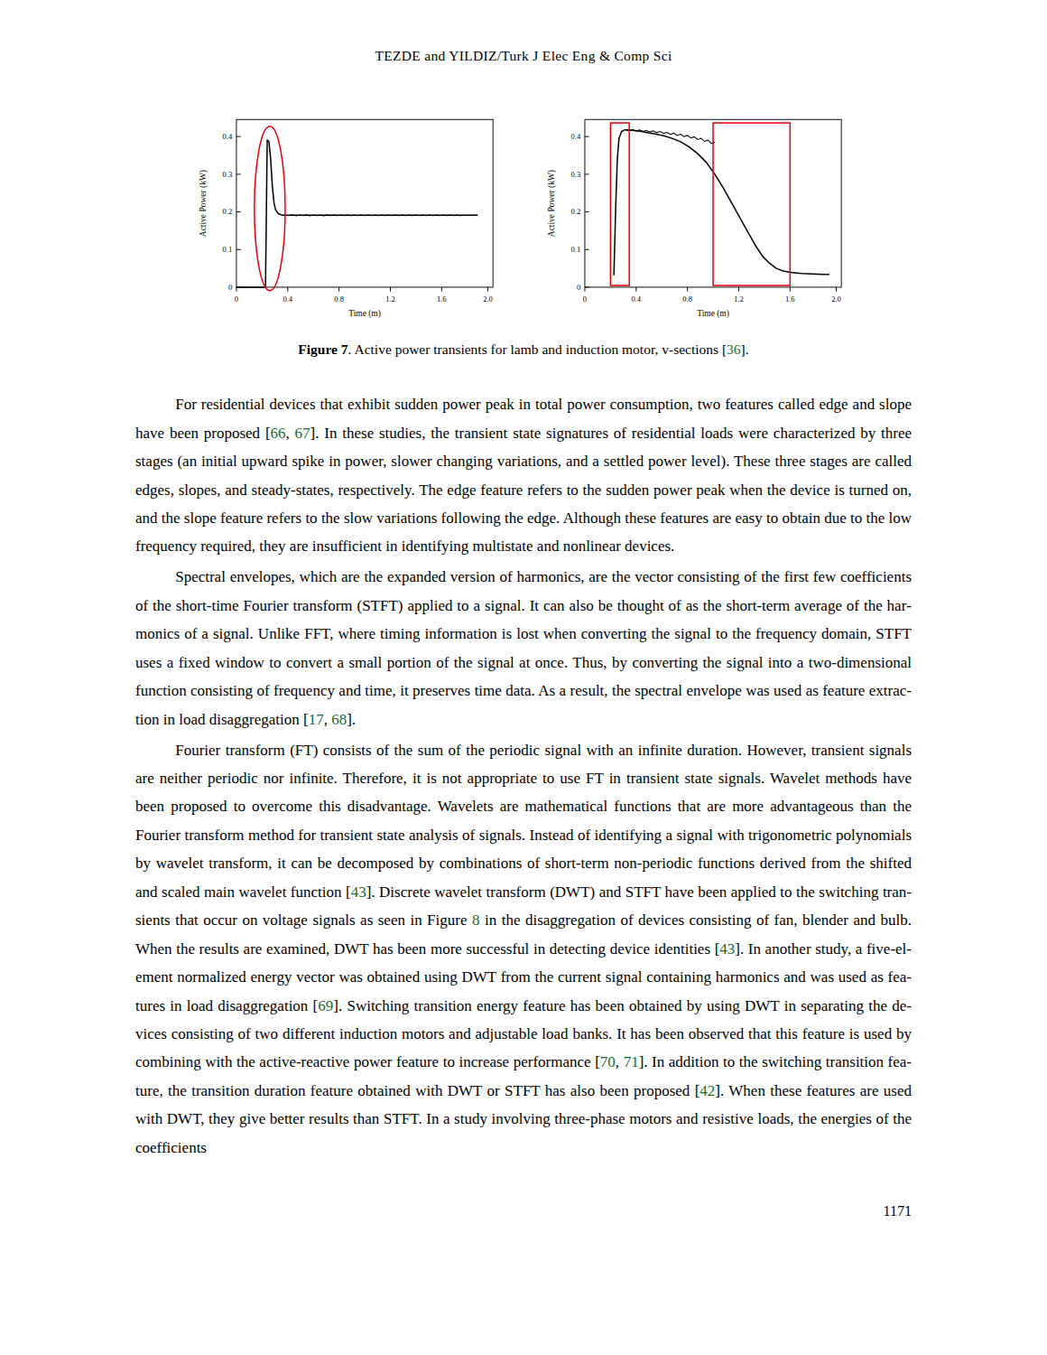TEZDE and YILDIZ/Turk J Elec Eng & Comp Sci
0 0.1 0.2 0.3 0.4 Active Power (kW) 0 0.4 0.8 1.2 1.6 2.0 Time (m)
0 0.1 0.2 0.3 0.4 Active Power (kW) 0 0.4 0.8 1.2 1.6 2.0 Time (m)
Figure 7. Active power transients for lamb and induction motor, v-sections [36].
For residential devices that exhibit sudden power peak in total power consumption, two features called edge and slope have been proposed [66, 67]. In these studies, the transient state signatures of residential loads were characterized by three stages (an initial upward spike in power, slower changing variations, and a settled power level). These three stages are called edges, slopes, and steady-states, respectively. The edge feature refers to the sudden power peak when the device is turned on, and the slope feature refers to the slow variations following the edge. Although these features are easy to obtain due to the low frequency required, they are insufficient in identifying multistate and nonlinear devices.
Spectral envelopes, which are the expanded version of harmonics, are the vector consisting of the first few coefficients of the short-time Fourier transform (STFT) applied to a signal. It can also be thought of as the short-term average of the harmonics of a signal. Unlike FFT, where timing information is lost when converting the signal to the frequency domain, STFT uses a fixed window to convert a small portion of the signal at once. Thus, by converting the signal into a two-dimensional function consisting of frequency and time, it preserves time data. As a result, the spectral envelope was used as feature extraction in load disaggregation [17, 68].
Fourier transform (FT) consists of the sum of the periodic signal with an infinite duration. However, transient signals are neither periodic nor infinite. Therefore, it is not appropriate to use FT in transient state signals. Wavelet methods have been proposed to overcome this disadvantage. Wavelets are mathematical functions that are more advantageous than the Fourier transform method for transient state analysis of signals. Instead of identifying a signal with trigonometric polynomials by wavelet transform, it can be decomposed by combinations of short-term non-periodic functions derived from the shifted and scaled main wavelet function [43]. Discrete wavelet transform (DWT) and STFT have been applied to the switching transients that occur on voltage signals as seen in Figure 8 in the disaggregation of devices consisting of fan, blender and bulb. When the results are examined, DWT has been more successful in detecting device identities [43]. In another study, a five-element normalized energy vector was obtained using DWT from the current signal containing harmonics and was used as features in load disaggregation [69]. Switching transition energy feature has been obtained by using DWT in separating the devices consisting of two different induction motors and adjustable load banks. It has been observed that this feature is used by combining with the active-reactive power feature to increase performance [70, 71]. In addition to the switching transition feature, the transition duration feature obtained with DWT or STFT has also been proposed [42]. When these features are used with DWT, they give better results than STFT. In a study involving three-phase motors and resistive loads, the energies of the coefficients
1171